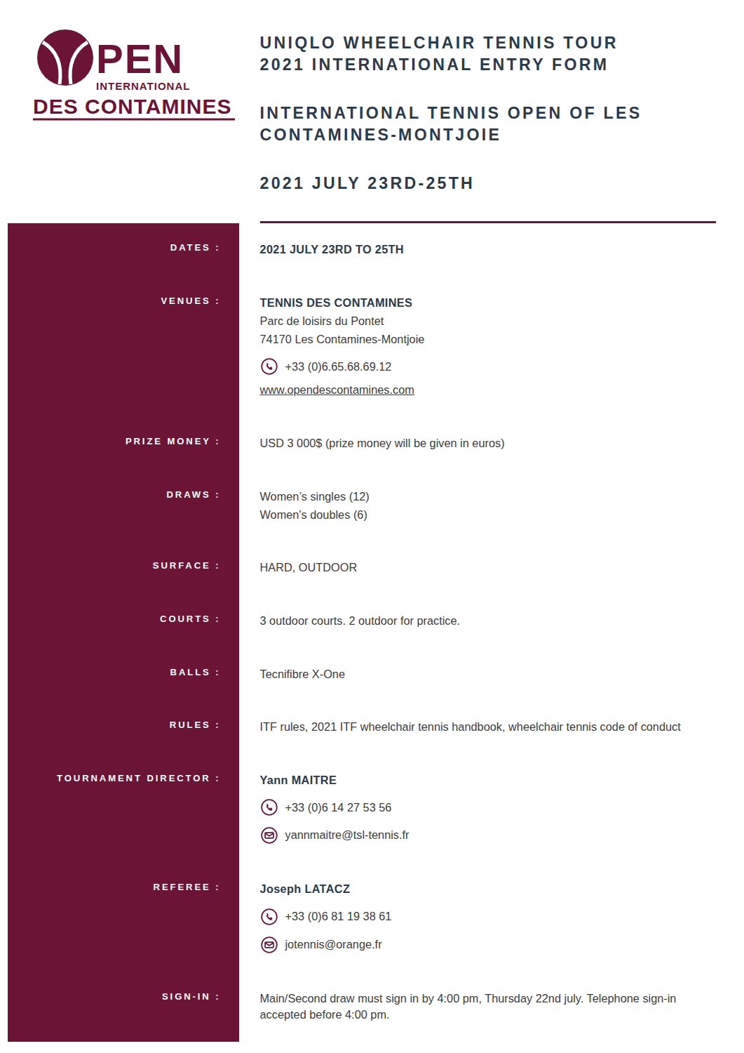Open International des Contamines PEN INTERNATIONAL DES CONTAMINES
UNIQLO Wheelchair Tennis Tour
2021 International Entry Form
International Tennis Open of Les Contamines-Montjoie
2021 July 23rd-25th
Dates :
2021 JULY 23RD TO 25TH
Venues :
TENNIS DES CONTAMINES
Parc de loisirs du Pontet
74170 Les Contamines-Montjoie
+33 (0)6.65.68.69.12
www.opendescontamines.com
Prize money :
USD 3 000$ (prize money will be given in euros)
Draws :
Women’s singles (12)
Women's doubles (6)
Surface :
HARD, OUTDOOR
Courts :
3 outdoor courts. 2 outdoor for practice.
Balls :
Tecnifibre X-One
Rules :
ITF rules, 2021 ITF wheelchair tennis handbook, wheelchair tennis code of conduct
Tournament director :
Yann MAITRE
+33 (0)6 14 27 53 56
yannmaitre@tsl-tennis.fr
Referee :
Joseph LATACZ
+33 (0)6 81 19 38 61
jotennis@orange.fr
Sign-in :
Main/Second draw must sign in by 4:00 pm, Thursday 22nd july. Telephone sign-in accepted before 4:00 pm.